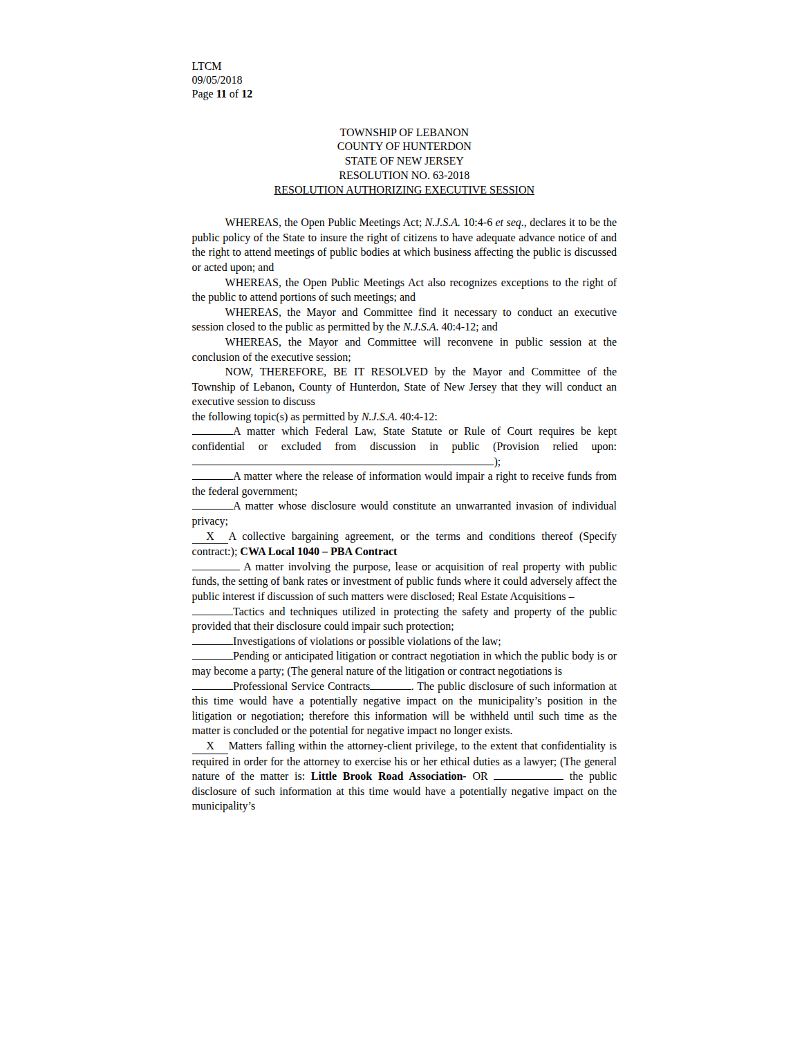LTCM
09/05/2018
Page 11 of 12
TOWNSHIP OF LEBANON
COUNTY OF HUNTERDON
STATE OF NEW JERSEY
RESOLUTION NO. 63-2018
RESOLUTION AUTHORIZING EXECUTIVE SESSION
WHEREAS, the Open Public Meetings Act; N.J.S.A. 10:4-6 et seq., declares it to be the public policy of the State to insure the right of citizens to have adequate advance notice of and the right to attend meetings of public bodies at which business affecting the public is discussed or acted upon; and
WHEREAS, the Open Public Meetings Act also recognizes exceptions to the right of the public to attend portions of such meetings; and
WHEREAS, the Mayor and Committee find it necessary to conduct an executive session closed to the public as permitted by the N.J.S.A. 40:4-12; and
WHEREAS, the Mayor and Committee will reconvene in public session at the conclusion of the executive session;
NOW, THEREFORE, BE IT RESOLVED by the Mayor and Committee of the Township of Lebanon, County of Hunterdon, State of New Jersey that they will conduct an executive session to discuss
the following topic(s) as permitted by N.J.S.A. 40:4-12:
A matter which Federal Law, State Statute or Rule of Court requires be kept confidential or excluded from discussion in public (Provision relied upon: );
A matter where the release of information would impair a right to receive funds from the federal government;
A matter whose disclosure would constitute an unwarranted invasion of individual privacy;
XA collective bargaining agreement, or the terms and conditions thereof (Specify contract:); CWA Local 1040 – PBA Contract
A matter involving the purpose, lease or acquisition of real property with public funds, the setting of bank rates or investment of public funds where it could adversely affect the public interest if discussion of such matters were disclosed; Real Estate Acquisitions –
Tactics and techniques utilized in protecting the safety and property of the public provided that their disclosure could impair such protection;
Investigations of violations or possible violations of the law;
Pending or anticipated litigation or contract negotiation in which the public body is or may become a party; (The general nature of the litigation or contract negotiations is
Professional Service Contracts . The public disclosure of such information at this time would have a potentially negative impact on the municipality’s position in the litigation or negotiation; therefore this information will be withheld until such time as the matter is concluded or the potential for negative impact no longer exists.
XMatters falling within the attorney-client privilege, to the extent that confidentiality is required in order for the attorney to exercise his or her ethical duties as a lawyer; (The general nature of the matter is: Little Brook Road Association- OR the public disclosure of such information at this time would have a potentially negative impact on the municipality’s